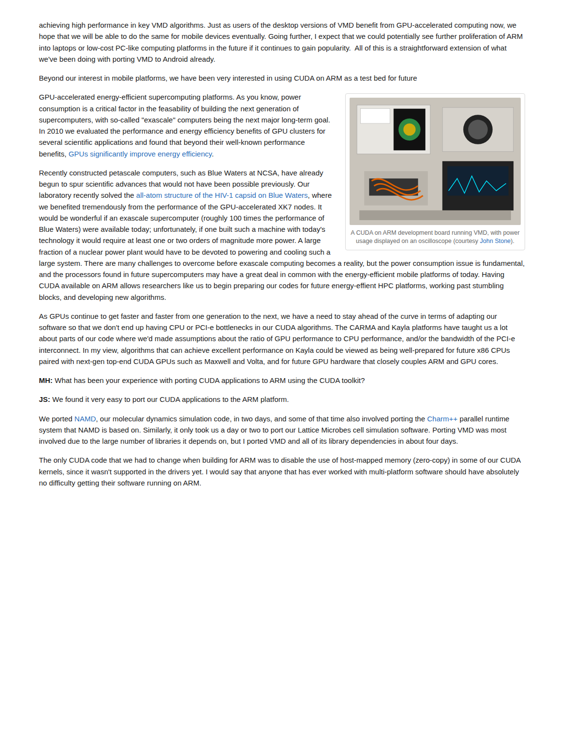achieving high performance in key VMD algorithms. Just as users of the desktop versions of VMD benefit from GPU-accelerated computing now, we hope that we will be able to do the same for mobile devices eventually. Going further, I expect that we could potentially see further proliferation of ARM into laptops or low-cost PC-like computing platforms in the future if it continues to gain popularity. All of this is a straightforward extension of what we've been doing with porting VMD to Android already.
Beyond our interest in mobile platforms, we have been very interested in using CUDA on ARM as a test bed for future
A CUDA on ARM development board running VMD, with power usage displayed on an oscilloscope (courtesy John Stone).
GPU-accelerated energy-efficient supercomputing platforms. As you know, power consumption is a critical factor in the feasability of building the next generation of supercomputers, with so-called "exascale" computers being the next major long-term goal. In 2010 we evaluated the performance and energy efficiency benefits of GPU clusters for several scientific applications and found that beyond their well-known performance benefits, GPUs significantly improve energy efficiency.
Recently constructed petascale computers, such as Blue Waters at NCSA, have already begun to spur scientific advances that would not have been possible previously. Our laboratory recently solved the all-atom structure of the HIV-1 capsid on Blue Waters, where we benefited tremendously from the performance of the GPU-accelerated XK7 nodes. It would be wonderful if an exascale supercomputer (roughly 100 times the performance of Blue Waters) were available today; unfortunately, if one built such a machine with today's technology it would require at least one or two orders of magnitude more power. A large fraction of a nuclear power plant would have to be devoted to powering and cooling such a large system. There are many challenges to overcome before exascale computing becomes a reality, but the power consumption issue is fundamental, and the processors found in future supercomputers may have a great deal in common with the energy-efficient mobile platforms of today. Having CUDA available on ARM allows researchers like us to begin preparing our codes for future energy-effient HPC platforms, working past stumbling blocks, and developing new algorithms.
As GPUs continue to get faster and faster from one generation to the next, we have a need to stay ahead of the curve in terms of adapting our software so that we don't end up having CPU or PCI-e bottlenecks in our CUDA algorithms. The CARMA and Kayla platforms have taught us a lot about parts of our code where we'd made assumptions about the ratio of GPU performance to CPU performance, and/or the bandwidth of the PCI-e interconnect. In my view, algorithms that can achieve excellent performance on Kayla could be viewed as being well-prepared for future x86 CPUs paired with next-gen top-end CUDA GPUs such as Maxwell and Volta, and for future GPU hardware that closely couples ARM and GPU cores.
MH: What has been your experience with porting CUDA applications to ARM using the CUDA toolkit?
JS: We found it very easy to port our CUDA applications to the ARM platform.
We ported NAMD, our molecular dynamics simulation code, in two days, and some of that time also involved porting the Charm++ parallel runtime system that NAMD is based on. Similarly, it only took us a day or two to port our Lattice Microbes cell simulation software. Porting VMD was most involved due to the large number of libraries it depends on, but I ported VMD and all of its library dependencies in about four days.
The only CUDA code that we had to change when building for ARM was to disable the use of host-mapped memory (zero-copy) in some of our CUDA kernels, since it wasn't supported in the drivers yet. I would say that anyone that has ever worked with multi-platform software should have absolutely no difficulty getting their software running on ARM.